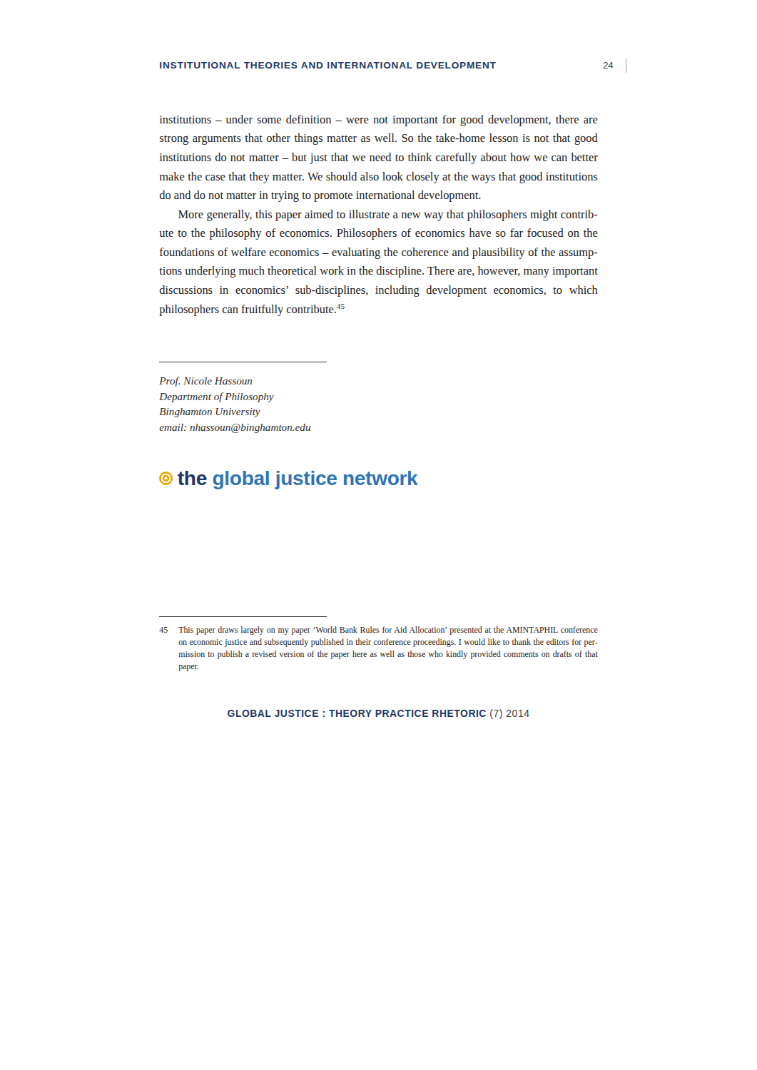Institutional Theories and International Development
24
institutions – under some definition – were not important for good development, there are strong arguments that other things matter as well. So the take-home lesson is not that good institutions do not matter – but just that we need to think carefully about how we can better make the case that they matter. We should also look closely at the ways that good institutions do and do not matter in trying to promote international development.
More generally, this paper aimed to illustrate a new way that philosophers might contribute to the philosophy of economics. Philosophers of economics have so far focused on the foundations of welfare economics – evaluating the coherence and plausibility of the assumptions underlying much theoretical work in the discipline. There are, however, many important discussions in economics’ sub-disciplines, including development economics, to which philosophers can fruitfully contribute.45
Prof. Nicole Hassoun
Department of Philosophy
Binghamton University
email: nhassoun@binghamton.edu
the global justice network
45
This paper draws largely on my paper ‘World Bank Rules for Aid Allocation’ presented at the AMINTAPHIL conference on economic justice and subsequently published in their conference proceedings. I would like to thank the editors for permission to publish a revised version of the paper here as well as those who kindly provided comments on drafts of that paper.
Global Justice : Theory Practice Rhetoric (7) 2014